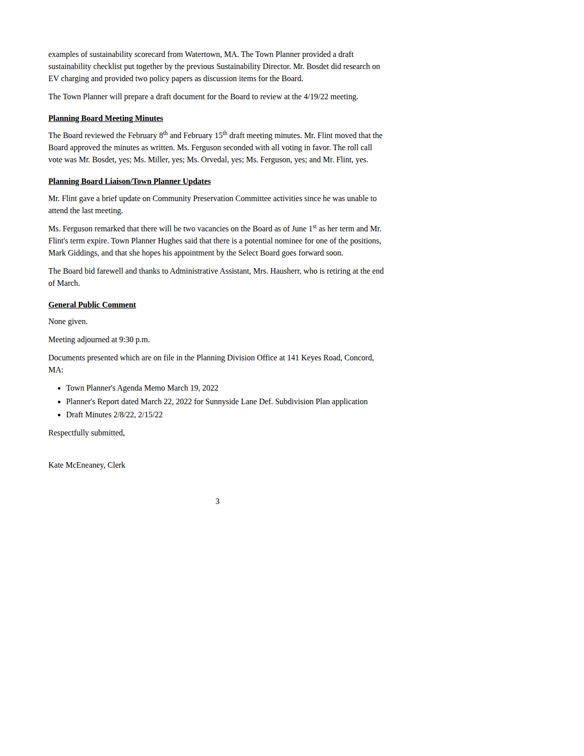examples of sustainability scorecard from Watertown, MA. The Town Planner provided a draft sustainability checklist put together by the previous Sustainability Director. Mr. Bosdet did research on EV charging and provided two policy papers as discussion items for the Board.
The Town Planner will prepare a draft document for the Board to review at the 4/19/22 meeting.
Planning Board Meeting Minutes
The Board reviewed the February 8th and February 15th draft meeting minutes. Mr. Flint moved that the Board approved the minutes as written. Ms. Ferguson seconded with all voting in favor. The roll call vote was Mr. Bosdet, yes; Ms. Miller, yes; Ms. Orvedal, yes; Ms. Ferguson, yes; and Mr. Flint, yes.
Planning Board Liaison/Town Planner Updates
Mr. Flint gave a brief update on Community Preservation Committee activities since he was unable to attend the last meeting.
Ms. Ferguson remarked that there will be two vacancies on the Board as of June 1st as her term and Mr. Flint's term expire. Town Planner Hughes said that there is a potential nominee for one of the positions, Mark Giddings, and that she hopes his appointment by the Select Board goes forward soon.
The Board bid farewell and thanks to Administrative Assistant, Mrs. Hausherr, who is retiring at the end of March.
General Public Comment
None given.
Meeting adjourned at 9:30 p.m.
Documents presented which are on file in the Planning Division Office at 141 Keyes Road, Concord, MA:
Town Planner's Agenda Memo March 19, 2022
Planner's Report dated March 22, 2022 for Sunnyside Lane Def. Subdivision Plan application
Draft Minutes 2/8/22, 2/15/22
Respectfully submitted,
Kate McEneaney, Clerk
3